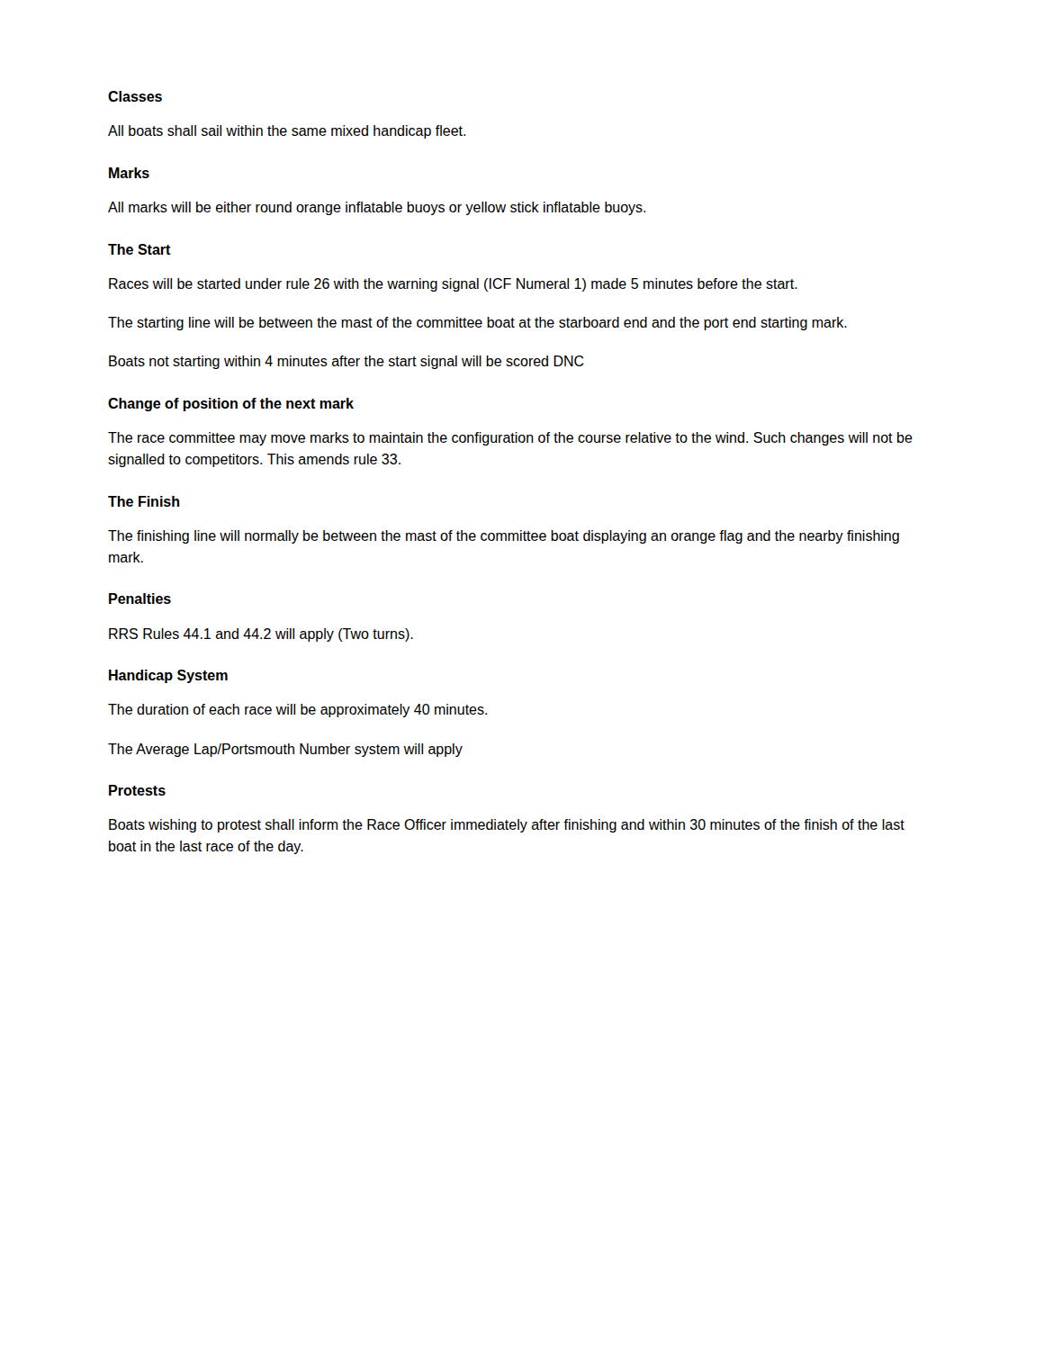Classes
All boats shall sail within the same mixed handicap fleet.
Marks
All marks will be either round orange inflatable buoys or yellow stick inflatable buoys.
The Start
Races will be started under rule 26 with the warning signal (ICF Numeral 1) made 5 minutes before the start.
The starting line will be between the mast of the committee boat at the starboard end and the port end starting mark.
Boats not starting within 4 minutes after the start signal will be scored DNC
Change of position of the next mark
The race committee may move marks to maintain the configuration of the course relative to the wind. Such changes will not be signalled to competitors. This amends rule 33.
The Finish
The finishing line will normally be between the mast of the committee boat displaying an orange flag and the nearby finishing mark.
Penalties
RRS Rules 44.1 and 44.2 will apply (Two turns).
Handicap System
The duration of each race will be approximately 40 minutes.
The Average Lap/Portsmouth Number system will apply
Protests
Boats wishing to protest shall inform the Race Officer immediately after finishing and within 30 minutes of the finish of the last boat in the last race of the day.